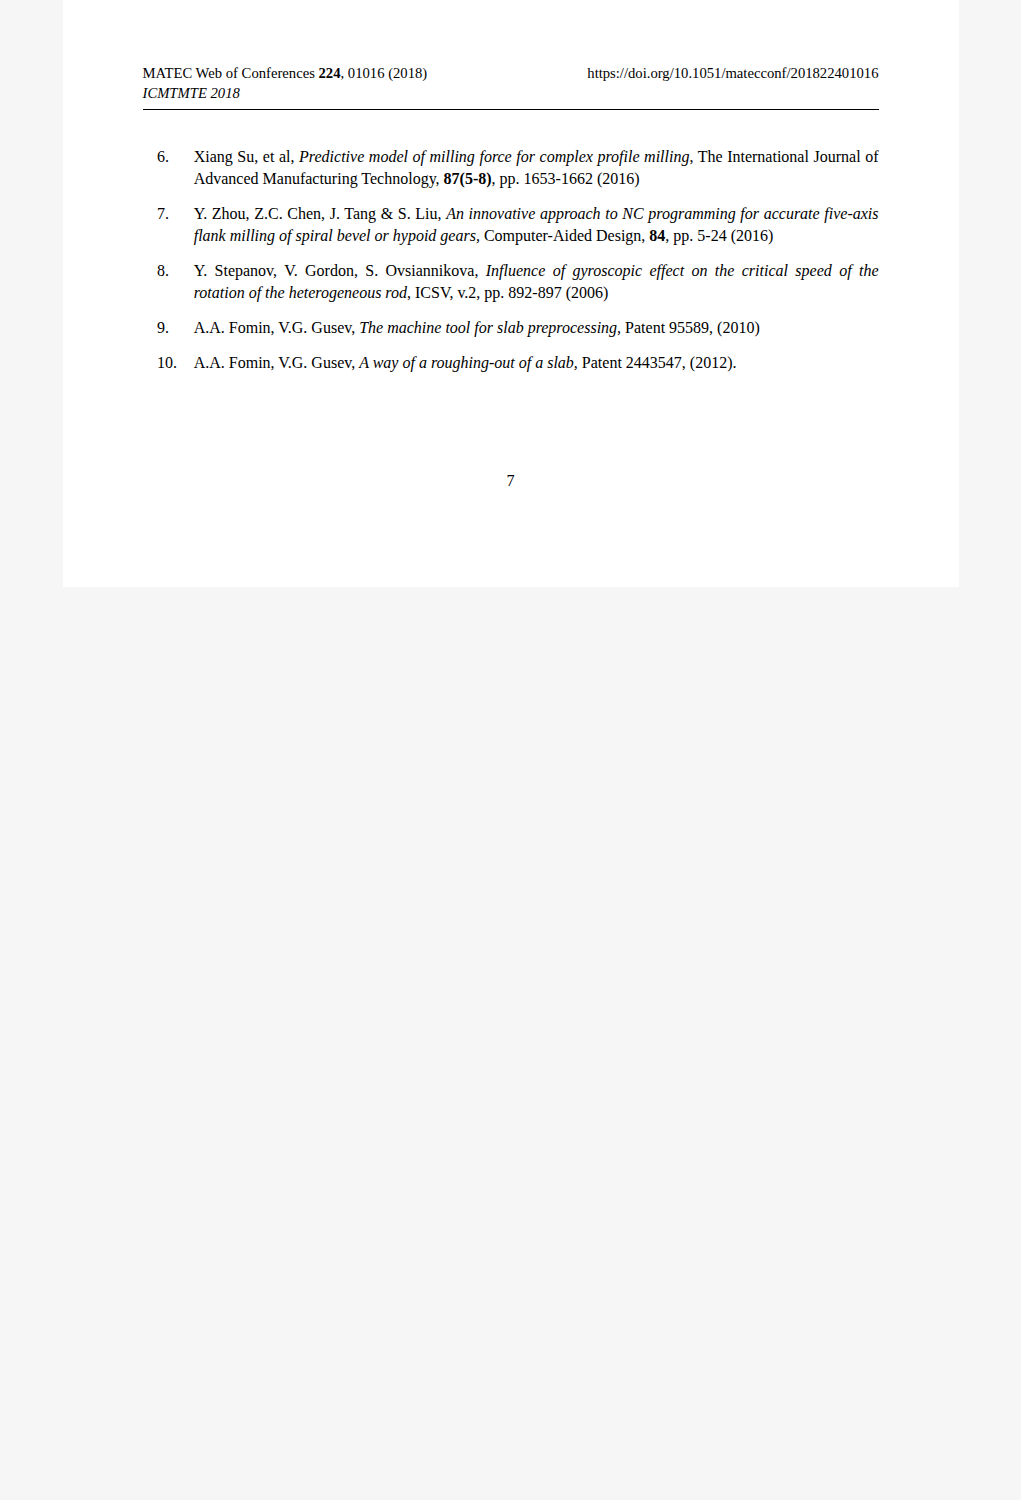MATEC Web of Conferences 224, 01016 (2018)
ICMTMTE 2018
https://doi.org/10.1051/matecconf/201822401016
Xiang Su, et al, Predictive model of milling force for complex profile milling, The International Journal of Advanced Manufacturing Technology, 87(5-8), pp. 1653-1662 (2016)
Y. Zhou, Z.C. Chen, J. Tang & S. Liu, An innovative approach to NC programming for accurate five-axis flank milling of spiral bevel or hypoid gears, Computer-Aided Design, 84, pp. 5-24 (2016)
Y. Stepanov, V. Gordon, S. Ovsiannikova, Influence of gyroscopic effect on the critical speed of the rotation of the heterogeneous rod, ICSV, v.2, pp. 892-897 (2006)
A.A. Fomin, V.G. Gusev, The machine tool for slab preprocessing, Patent 95589, (2010)
A.A. Fomin, V.G. Gusev, A way of a roughing-out of a slab, Patent 2443547, (2012).
7